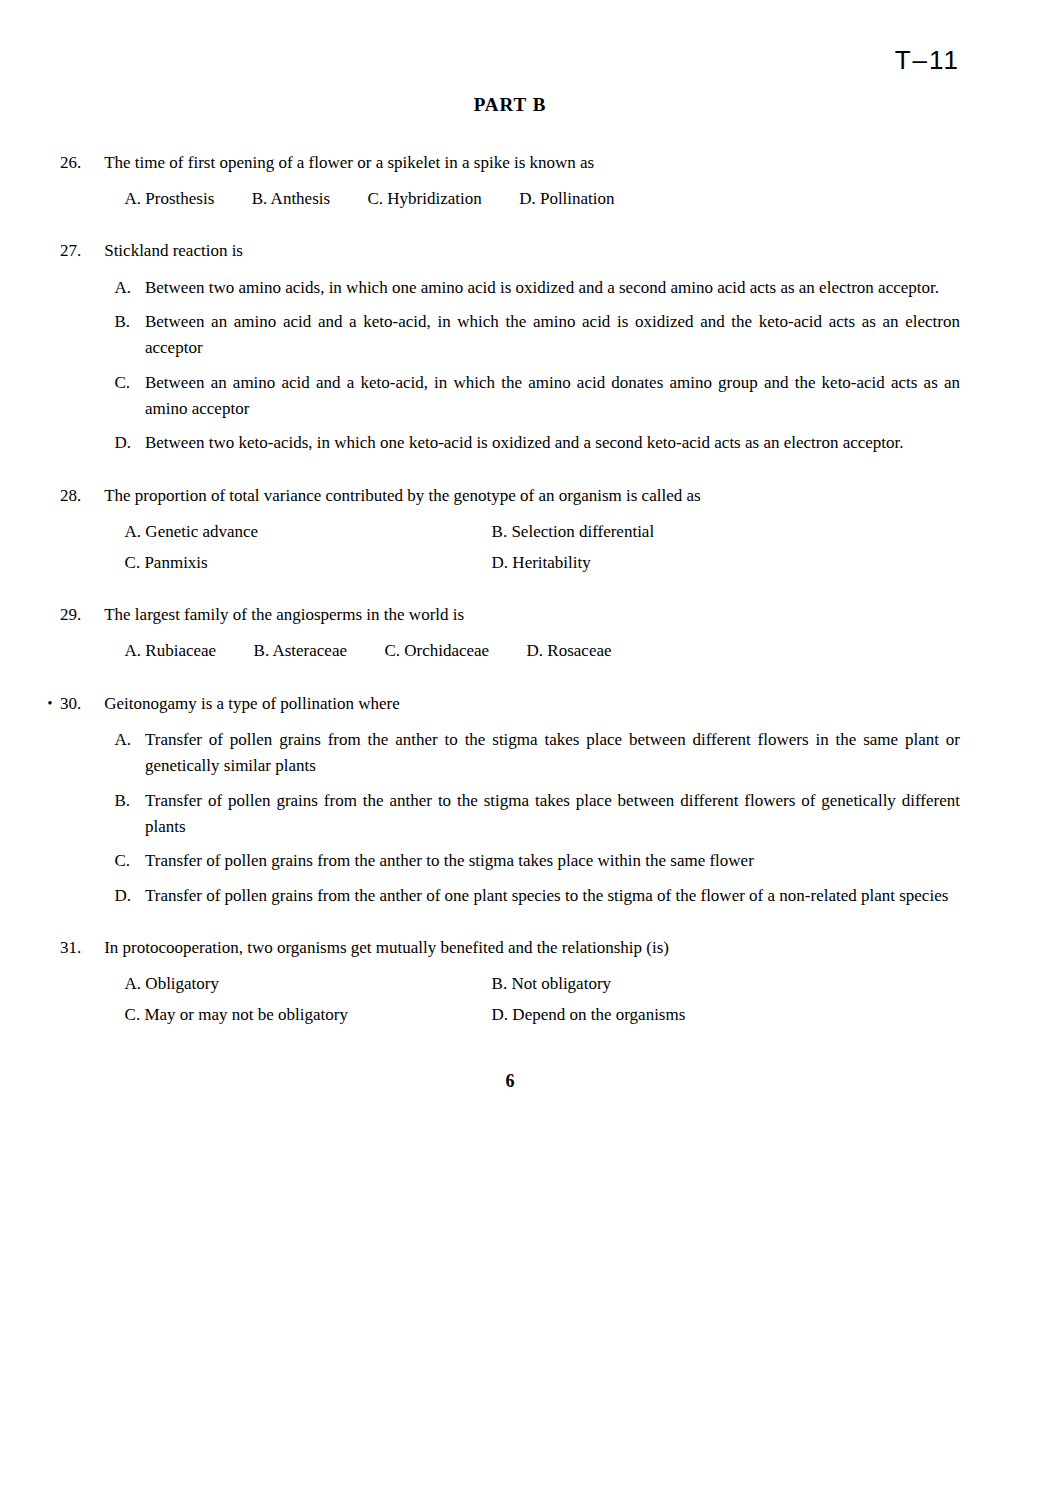T–11
PART B
The time of first opening of a flower or a spikelet in a spike is known as
A. Prosthesis B. Anthesis C. Hybridization D. Pollination
Stickland reaction is
Between two amino acids, in which one amino acid is oxidized and a second amino acid acts as an electron acceptor.
Between an amino acid and a keto-acid, in which the amino acid is oxidized and the keto-acid acts as an electron acceptor
Between an amino acid and a keto-acid, in which the amino acid donates amino group and the keto-acid acts as an amino acceptor
Between two keto-acids, in which one keto-acid is oxidized and a second keto-acid acts as an electron acceptor.
The proportion of total variance contributed by the genotype of an organism is called as
A. Genetic advance B. Selection differential C. Panmixis D. Heritability
The largest family of the angiosperms in the world is
A. Rubiaceae B. Asteraceae C. Orchidaceae D. Rosaceae
•
Geitonogamy is a type of pollination where
Transfer of pollen grains from the anther to the stigma takes place between different flowers in the same plant or genetically similar plants
Transfer of pollen grains from the anther to the stigma takes place between different flowers of genetically different plants
Transfer of pollen grains from the anther to the stigma takes place within the same flower
Transfer of pollen grains from the anther of one plant species to the stigma of the flower of a non-related plant species
In protocooperation, two organisms get mutually benefited and the relationship (is)
A. Obligatory B. Not obligatory C. May or may not be obligatory D. Depend on the organisms
6